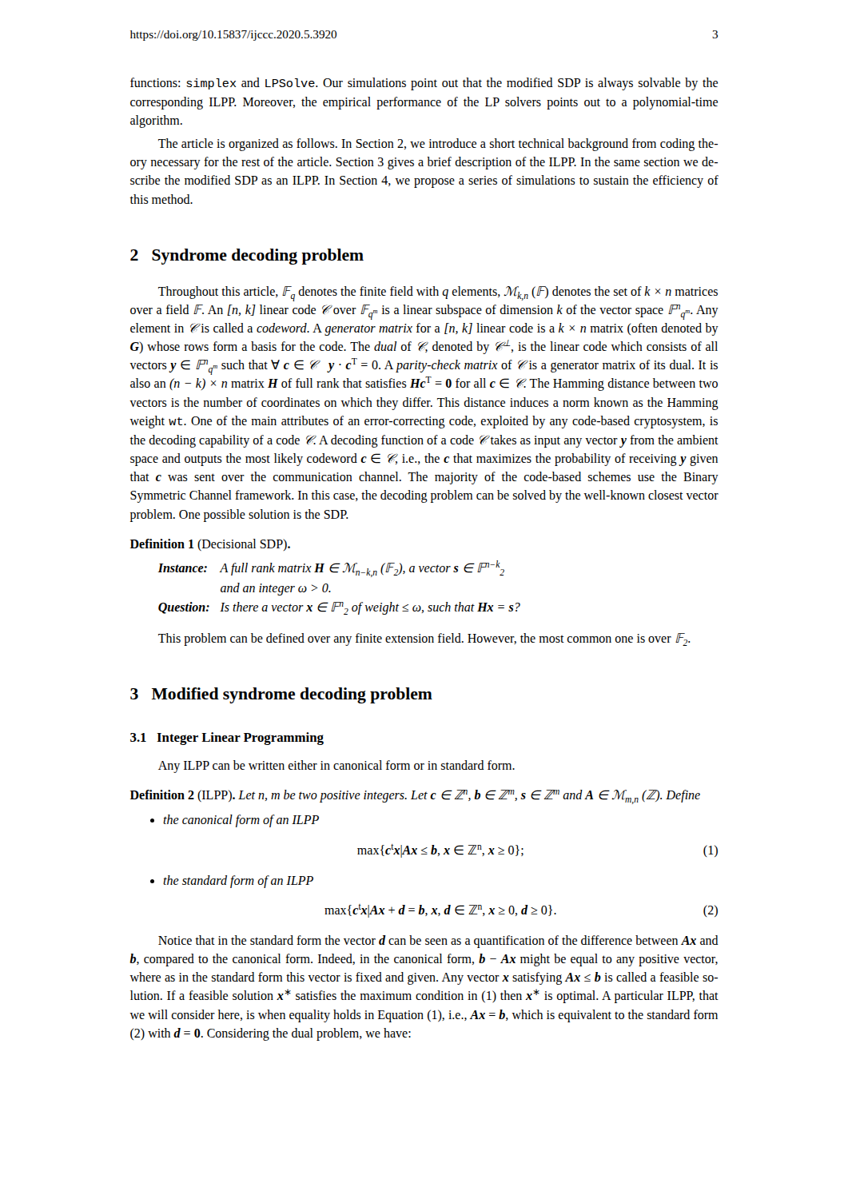https://doi.org/10.15837/ijccc.2020.5.3920 3
functions: simplex and LPSolve. Our simulations point out that the modified SDP is always solvable by the corresponding ILPP. Moreover, the empirical performance of the LP solvers points out to a polynomial-time algorithm.
The article is organized as follows. In Section 2, we introduce a short technical background from coding theory necessary for the rest of the article. Section 3 gives a brief description of the ILPP. In the same section we describe the modified SDP as an ILPP. In Section 4, we propose a series of simulations to sustain the efficiency of this method.
2 Syndrome decoding problem
Throughout this article, 𝔽q denotes the finite field with q elements, ℳk,n (𝔽) denotes the set of k × n matrices over a field 𝔽. An [n, k] linear code 𝒞 over 𝔽qm is a linear subspace of dimension k of the vector space 𝔽nqm. Any element in 𝒞 is called a codeword. A generator matrix for a [n, k] linear code is a k × n matrix (often denoted by G) whose rows form a basis for the code. The dual of 𝒞, denoted by 𝒞⊥, is the linear code which consists of all vectors y ∈ 𝔽nqm such that ∀ c ∈ 𝒞 y · cT = 0. A parity-check matrix of 𝒞 is a generator matrix of its dual. It is also an (n − k) × n matrix H of full rank that satisfies HcT = 0 for all c ∈ 𝒞. The Hamming distance between two vectors is the number of coordinates on which they differ. This distance induces a norm known as the Hamming weight wt. One of the main attributes of an error-correcting code, exploited by any code-based cryptosystem, is the decoding capability of a code 𝒞. A decoding function of a code 𝒞 takes as input any vector y from the ambient space and outputs the most likely codeword c ∈ 𝒞, i.e., the c that maximizes the probability of receiving y given that c was sent over the communication channel. The majority of the code-based schemes use the Binary Symmetric Channel framework. In this case, the decoding problem can be solved by the well-known closest vector problem. One possible solution is the SDP.
Definition 1 (Decisional SDP).
| Instance: | A full rank matrix H ∈ ℳ n−k,n (𝔽 2 ), a vector s ∈ 𝔽 n−k 2 |
| | and an integer ω > 0. |
| Question: | Is there a vector x ∈ 𝔽 n 2 of weight ≤ ω, such that H x = s ? |
This problem can be defined over any finite extension field. However, the most common one is over 𝔽2.
3 Modified syndrome decoding problem
3.1 Integer Linear Programming
Any ILPP can be written either in canonical form or in standard form.
Definition 2 (ILPP). Let n, m be two positive integers. Let c ∈ ℤn, b ∈ ℤm, s ∈ ℤm and A ∈ ℳm,n (ℤ). Define
the canonical form of an ILPP
max{ctx|Ax ≤ b, x ∈ ℤn, x ≥ 0}; (1)
the standard form of an ILPP
max{ctx|Ax + d = b, x, d ∈ ℤn, x ≥ 0, d ≥ 0}. (2)
Notice that in the standard form the vector d can be seen as a quantification of the difference between Ax and b, compared to the canonical form. Indeed, in the canonical form, b − Ax might be equal to any positive vector, where as in the standard form this vector is fixed and given. Any vector x satisfying Ax ≤ b is called a feasible solution. If a feasible solution x∗ satisfies the maximum condition in (1) then x∗ is optimal. A particular ILPP, that we will consider here, is when equality holds in Equation (1), i.e., Ax = b, which is equivalent to the standard form (2) with d = 0. Considering the dual problem, we have: